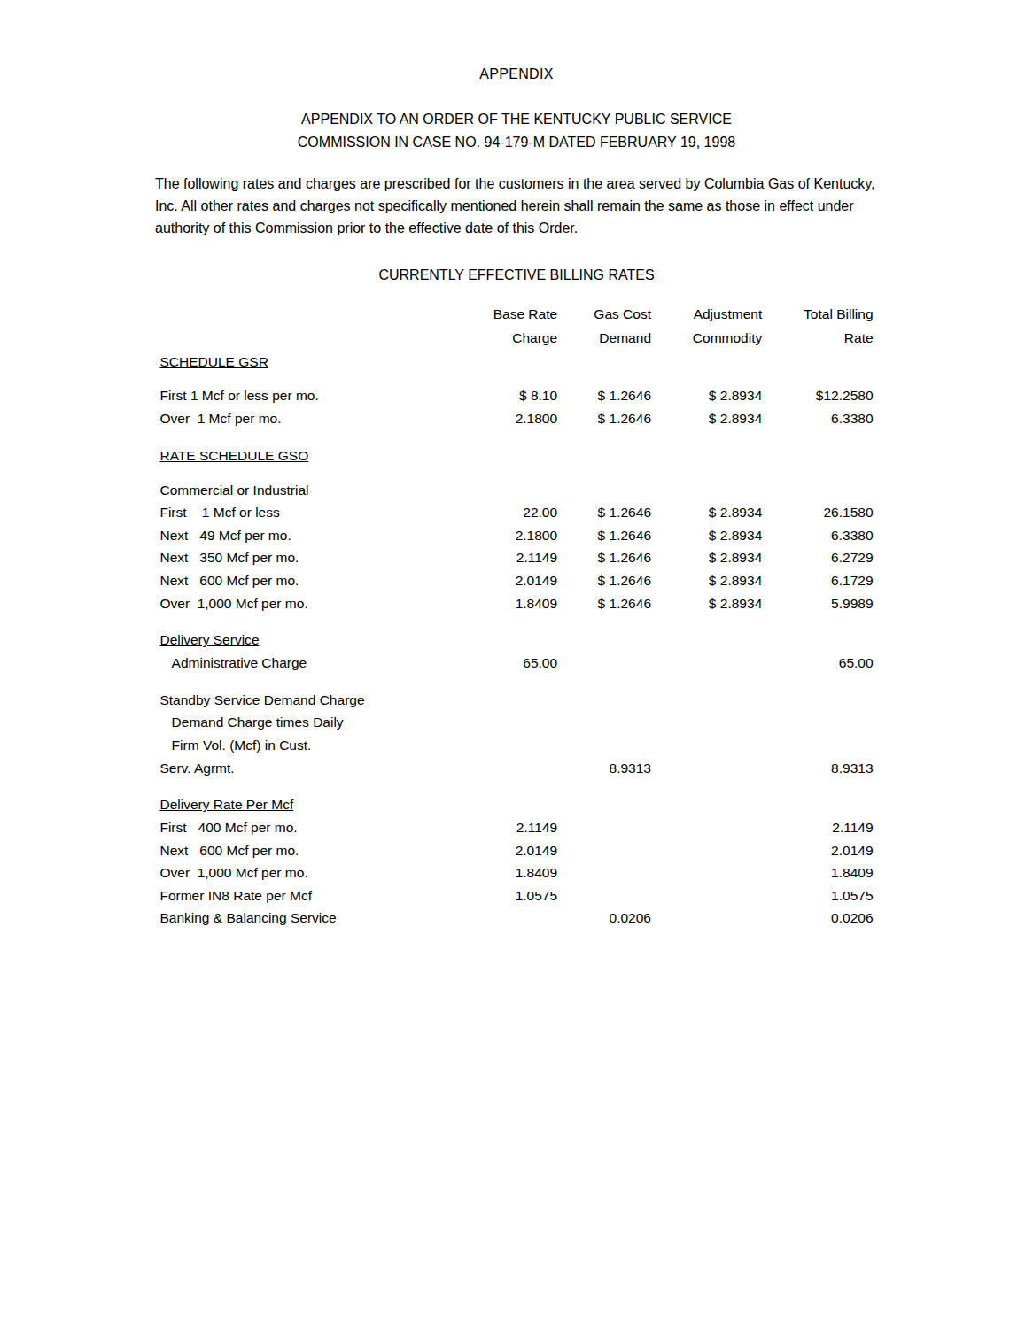APPENDIX
APPENDIX TO AN ORDER OF THE KENTUCKY PUBLIC SERVICE
COMMISSION IN CASE NO. 94-179-M DATED FEBRUARY 19, 1998
The following rates and charges are prescribed for the customers in the area served by Columbia Gas of Kentucky, Inc. All other rates and charges not specifically mentioned herein shall remain the same as those in effect under authority of this Commission prior to the effective date of this Order.
CURRENTLY EFFECTIVE BILLING RATES
| | Base Rate | Gas Cost | Adjustment | Total Billing |
| --- | --- | --- | --- | --- |
| | Charge | Demand | Commodity | Rate |
| SCHEDULE GSR | | | | |
| First 1 Mcf or less per mo. | $ 8.10 | $ 1.2646 | $ 2.8934 | $12.2580 |
| Over 1 Mcf per mo. | 2.1800 | $ 1.2646 | $ 2.8934 | 6.3380 |
| RATE SCHEDULE GSO | | | | |
| Commercial or Industrial | | | | |
| First 1 Mcf or less | 22.00 | $ 1.2646 | $ 2.8934 | 26.1580 |
| Next 49 Mcf per mo. | 2.1800 | $ 1.2646 | $ 2.8934 | 6.3380 |
| Next 350 Mcf per mo. | 2.1149 | $ 1.2646 | $ 2.8934 | 6.2729 |
| Next 600 Mcf per mo. | 2.0149 | $ 1.2646 | $ 2.8934 | 6.1729 |
| Over 1,000 Mcf per mo. | 1.8409 | $ 1.2646 | $ 2.8934 | 5.9989 |
| Delivery Service | | | | |
| Administrative Charge | 65.00 | | | 65.00 |
| Standby Service Demand Charge | | | | |
| Demand Charge times Daily | | | | |
| Firm Vol. (Mcf) in Cust. | | | | |
| Serv. Agrmt. | | 8.9313 | | 8.9313 |
| Delivery Rate Per Mcf | | | | |
| First 400 Mcf per mo. | 2.1149 | | | 2.1149 |
| Next 600 Mcf per mo. | 2.0149 | | | 2.0149 |
| Over 1,000 Mcf per mo. | 1.8409 | | | 1.8409 |
| Former IN8 Rate per Mcf | 1.0575 | | | 1.0575 |
| Banking & Balancing Service | | 0.0206 | | 0.0206 |